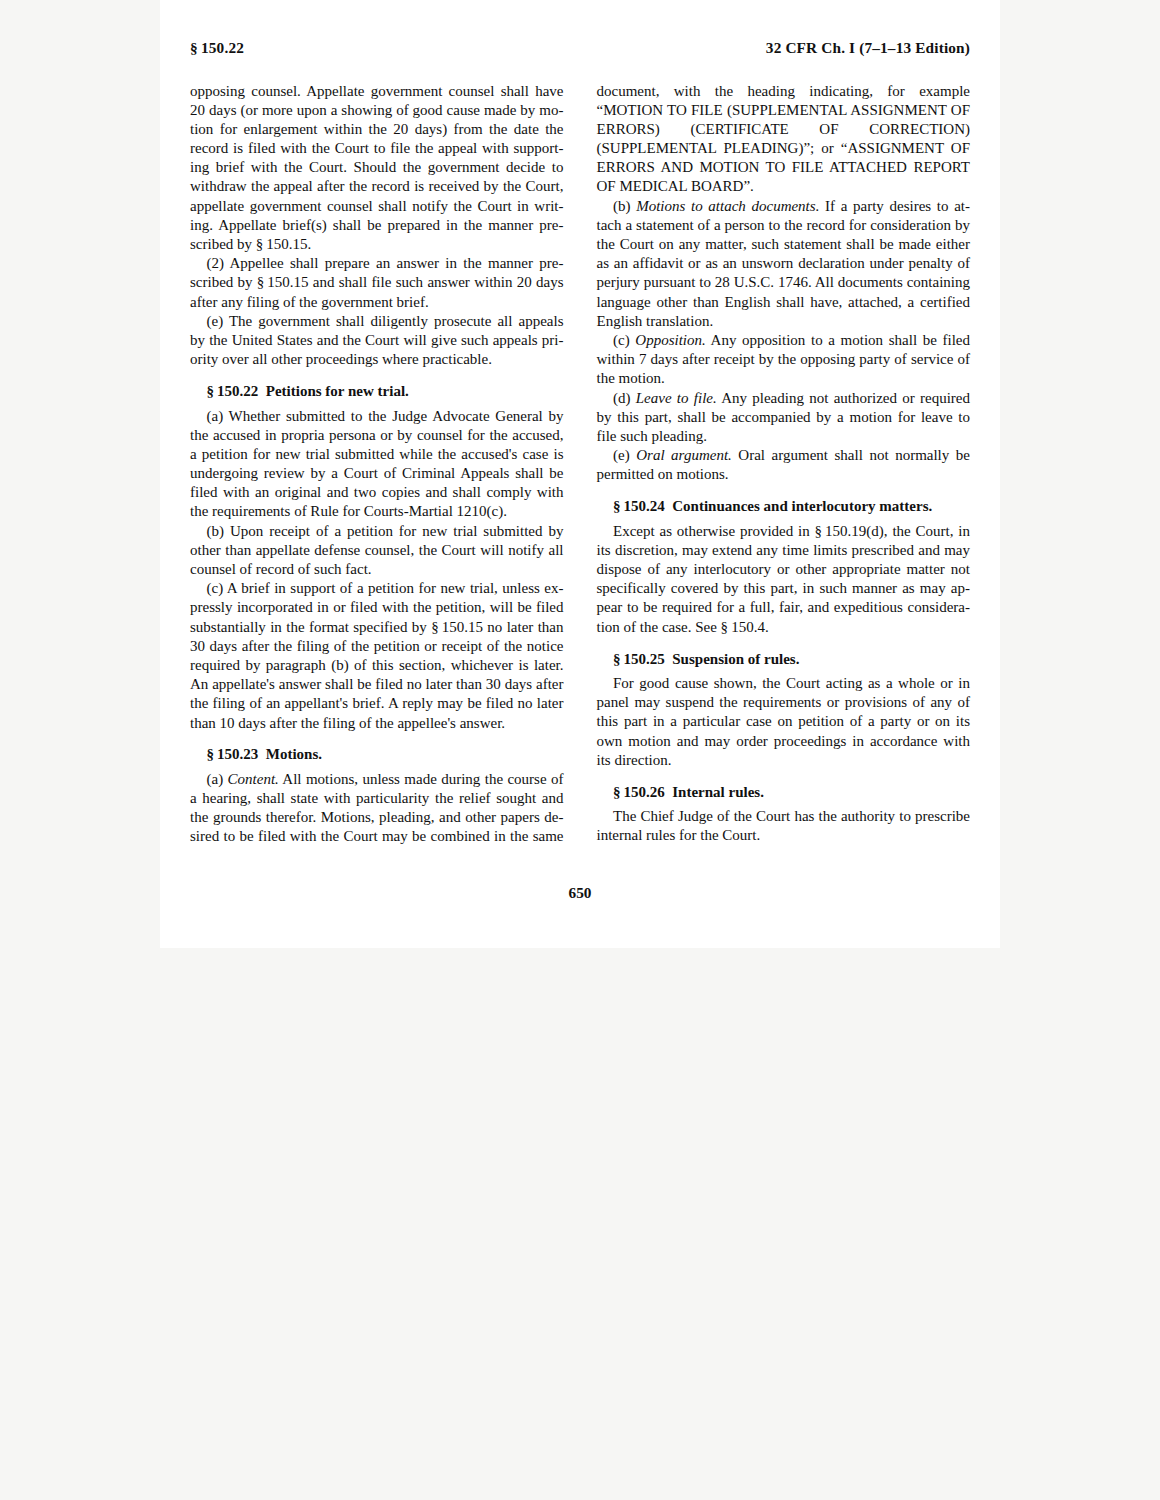§ 150.22 32 CFR Ch. I (7–1–13 Edition)
opposing counsel. Appellate government counsel shall have 20 days (or more upon a showing of good cause made by motion for enlargement within the 20 days) from the date the record is filed with the Court to file the appeal with supporting brief with the Court. Should the government decide to withdraw the appeal after the record is received by the Court, appellate government counsel shall notify the Court in writing. Appellate brief(s) shall be prepared in the manner prescribed by § 150.15.
(2) Appellee shall prepare an answer in the manner prescribed by § 150.15 and shall file such answer within 20 days after any filing of the government brief.
(e) The government shall diligently prosecute all appeals by the United States and the Court will give such appeals priority over all other proceedings where practicable.
§ 150.22 Petitions for new trial.
(a) Whether submitted to the Judge Advocate General by the accused in propria persona or by counsel for the accused, a petition for new trial submitted while the accused's case is undergoing review by a Court of Criminal Appeals shall be filed with an original and two copies and shall comply with the requirements of Rule for Courts-Martial 1210(c).
(b) Upon receipt of a petition for new trial submitted by other than appellate defense counsel, the Court will notify all counsel of record of such fact.
(c) A brief in support of a petition for new trial, unless expressly incorporated in or filed with the petition, will be filed substantially in the format specified by § 150.15 no later than 30 days after the filing of the petition or receipt of the notice required by paragraph (b) of this section, whichever is later. An appellate's answer shall be filed no later than 30 days after the filing of an appellant's brief. A reply may be filed no later than 10 days after the filing of the appellee's answer.
§ 150.23 Motions.
(a) Content. All motions, unless made during the course of a hearing, shall state with particularity the relief sought and the grounds therefor. Motions, pleading, and other papers desired to be filed with the Court may be combined in the same document, with the heading indicating, for example “MOTION TO FILE (SUPPLEMENTAL ASSIGNMENT OF ERRORS) (CERTIFICATE OF CORRECTION) (SUPPLEMENTAL PLEADING)”; or “ASSIGNMENT OF ERRORS AND MOTION TO FILE ATTACHED REPORT OF MEDICAL BOARD”.
(b) Motions to attach documents. If a party desires to attach a statement of a person to the record for consideration by the Court on any matter, such statement shall be made either as an affidavit or as an unsworn declaration under penalty of perjury pursuant to 28 U.S.C. 1746. All documents containing language other than English shall have, attached, a certified English translation.
(c) Opposition. Any opposition to a motion shall be filed within 7 days after receipt by the opposing party of service of the motion.
(d) Leave to file. Any pleading not authorized or required by this part, shall be accompanied by a motion for leave to file such pleading.
(e) Oral argument. Oral argument shall not normally be permitted on motions.
§ 150.24 Continuances and interlocutory matters.
Except as otherwise provided in § 150.19(d), the Court, in its discretion, may extend any time limits prescribed and may dispose of any interlocutory or other appropriate matter not specifically covered by this part, in such manner as may appear to be required for a full, fair, and expeditious consideration of the case. See § 150.4.
§ 150.25 Suspension of rules.
For good cause shown, the Court acting as a whole or in panel may suspend the requirements or provisions of any of this part in a particular case on petition of a party or on its own motion and may order proceedings in accordance with its direction.
§ 150.26 Internal rules.
The Chief Judge of the Court has the authority to prescribe internal rules for the Court.
650